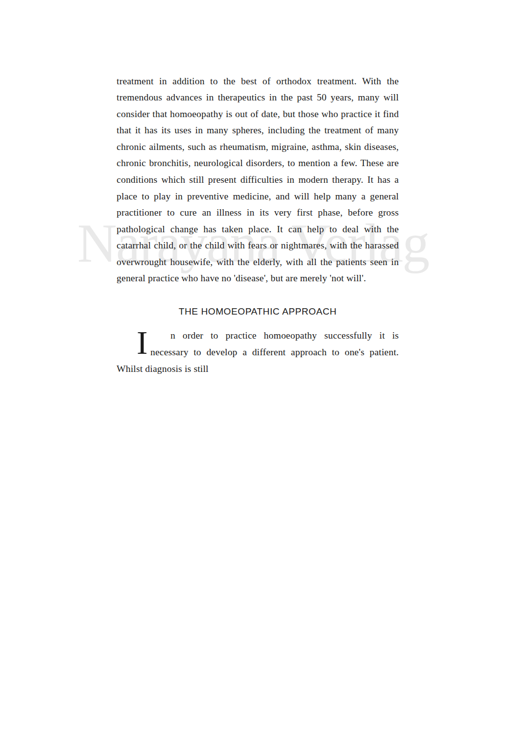Narayana Verlag
treatment in addition to the best of orthodox treatment. With the tremendous advances in therapeutics in the past 50 years, many will consider that homoeopathy is out of date, but those who practice it find that it has its uses in many spheres, including the treatment of many chronic ailments, such as rheumatism, migraine, asthma, skin diseases, chronic bronchitis, neurological disorders, to mention a few. These are conditions which still present difficulties in modern therapy. It has a place to play in preventive medicine, and will help many a general practitioner to cure an illness in its very first phase, before gross pathological change has taken place. It can help to deal with the catarrhal child, or the child with fears or nightmares, with the harassed overwrought housewife, with the elderly, with all the patients seen in general practice who have no 'disease', but are merely 'not will'.
THE HOMOEOPATHIC APPROACH
In order to practice homoeopathy successfully it is necessary to develop a different approach to one's patient. Whilst diagnosis is still